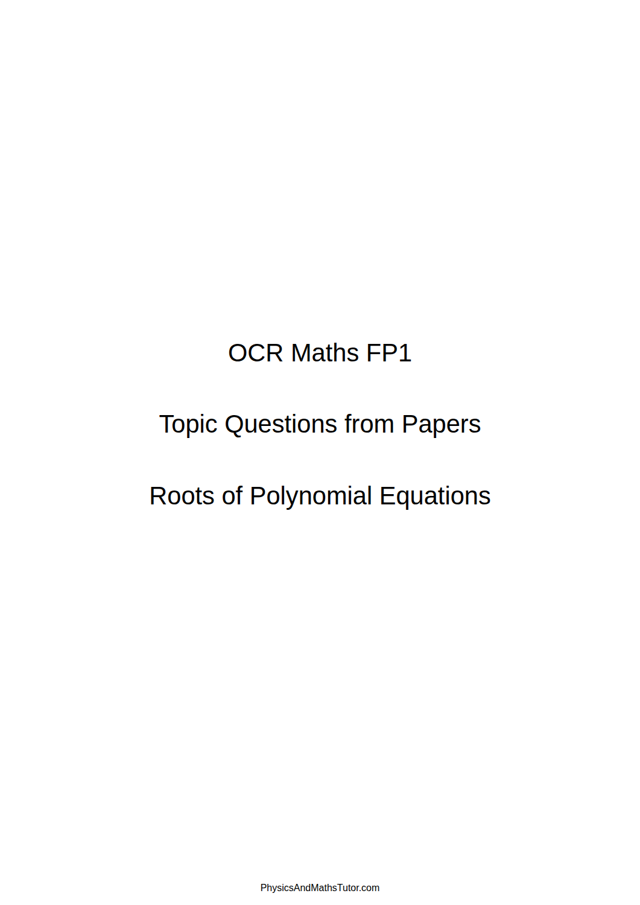OCR Maths FP1
Topic Questions from Papers
Roots of Polynomial Equations
PhysicsAndMathsTutor.com